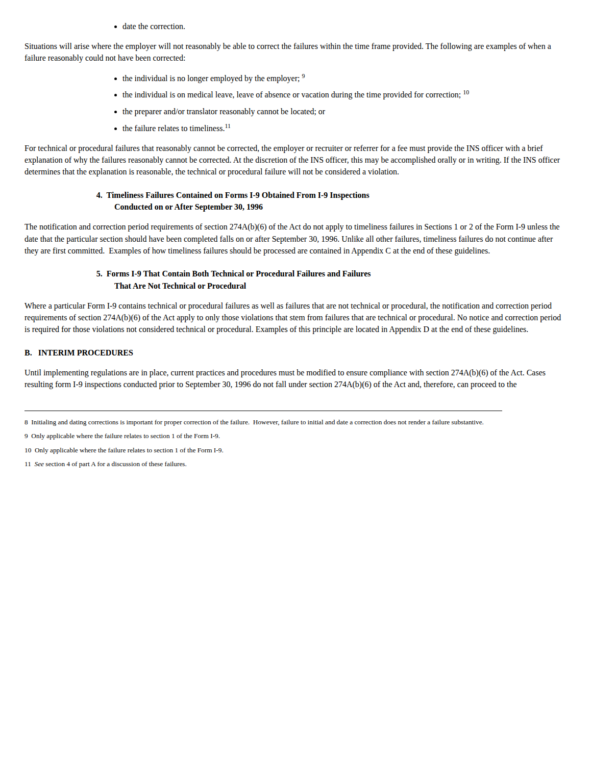date the correction.
Situations will arise where the employer will not reasonably be able to correct the failures within the time frame provided. The following are examples of when a failure reasonably could not have been corrected:
the individual is no longer employed by the employer; 9
the individual is on medical leave, leave of absence or vacation during the time provided for correction; 10
the preparer and/or translator reasonably cannot be located; or
the failure relates to timeliness.11
For technical or procedural failures that reasonably cannot be corrected, the employer or recruiter or referrer for a fee must provide the INS officer with a brief explanation of why the failures reasonably cannot be corrected. At the discretion of the INS officer, this may be accomplished orally or in writing. If the INS officer determines that the explanation is reasonable, the technical or procedural failure will not be considered a violation.
4. Timeliness Failures Contained on Forms I-9 Obtained From I-9 Inspections Conducted on or After September 30, 1996
The notification and correction period requirements of section 274A(b)(6) of the Act do not apply to timeliness failures in Sections 1 or 2 of the Form I-9 unless the date that the particular section should have been completed falls on or after September 30, 1996. Unlike all other failures, timeliness failures do not continue after they are first committed. Examples of how timeliness failures should be processed are contained in Appendix C at the end of these guidelines.
5. Forms I-9 That Contain Both Technical or Procedural Failures and Failures That Are Not Technical or Procedural
Where a particular Form I-9 contains technical or procedural failures as well as failures that are not technical or procedural, the notification and correction period requirements of section 274A(b)(6) of the Act apply to only those violations that stem from failures that are technical or procedural. No notice and correction period is required for those violations not considered technical or procedural. Examples of this principle are located in Appendix D at the end of these guidelines.
B. INTERIM PROCEDURES
Until implementing regulations are in place, current practices and procedures must be modified to ensure compliance with section 274A(b)(6) of the Act. Cases resulting form I-9 inspections conducted prior to September 30, 1996 do not fall under section 274A(b)(6) of the Act and, therefore, can proceed to the
8 Initialing and dating corrections is important for proper correction of the failure. However, failure to initial and date a correction does not render a failure substantive.
9 Only applicable where the failure relates to section 1 of the Form I-9.
10 Only applicable where the failure relates to section 1 of the Form I-9.
11 See section 4 of part A for a discussion of these failures.